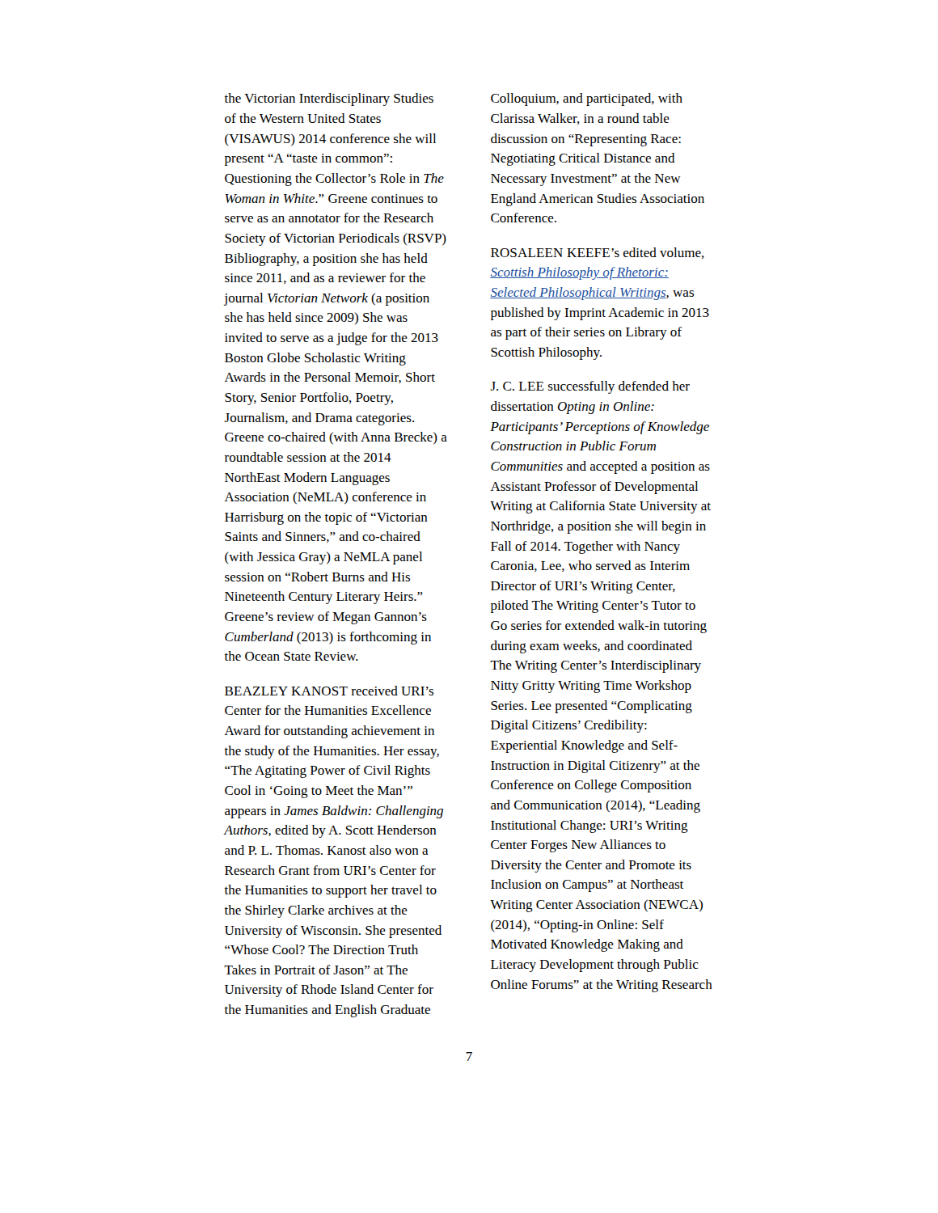the Victorian Interdisciplinary Studies of the Western United States (VISAWUS) 2014 conference she will present “A “taste in common”: Questioning the Collector’s Role in The Woman in White.” Greene continues to serve as an annotator for the Research Society of Victorian Periodicals (RSVP) Bibliography, a position she has held since 2011, and as a reviewer for the journal Victorian Network (a position she has held since 2009) She was invited to serve as a judge for the 2013 Boston Globe Scholastic Writing Awards in the Personal Memoir, Short Story, Senior Portfolio, Poetry, Journalism, and Drama categories. Greene co-chaired (with Anna Brecke) a roundtable session at the 2014 NorthEast Modern Languages Association (NeMLA) conference in Harrisburg on the topic of “Victorian Saints and Sinners,” and co-chaired (with Jessica Gray) a NeMLA panel session on “Robert Burns and His Nineteenth Century Literary Heirs.” Greene’s review of Megan Gannon’s Cumberland (2013) is forthcoming in the Ocean State Review.
Beazley Kanost received URI’s Center for the Humanities Excellence Award for outstanding achievement in the study of the Humanities. Her essay, “The Agitating Power of Civil Rights Cool in ‘Going to Meet the Man’” appears in James Baldwin: Challenging Authors, edited by A. Scott Henderson and P. L. Thomas. Kanost also won a Research Grant from URI’s Center for the Humanities to support her travel to the Shirley Clarke archives at the University of Wisconsin. She presented “Whose Cool? The Direction Truth Takes in Portrait of Jason” at The University of Rhode Island Center for the Humanities and English Graduate
Colloquium, and participated, with Clarissa Walker, in a round table discussion on “Representing Race: Negotiating Critical Distance and Necessary Investment” at the New England American Studies Association Conference.
Rosaleen Keefe’s edited volume, Scottish Philosophy of Rhetoric: Selected Philosophical Writings, was published by Imprint Academic in 2013 as part of their series on Library of Scottish Philosophy.
J. C. Lee successfully defended her dissertation Opting in Online: Participants’ Perceptions of Knowledge Construction in Public Forum Communities and accepted a position as Assistant Professor of Developmental Writing at California State University at Northridge, a position she will begin in Fall of 2014. Together with Nancy Caronia, Lee, who served as Interim Director of URI’s Writing Center, piloted The Writing Center’s Tutor to Go series for extended walk-in tutoring during exam weeks, and coordinated The Writing Center’s Interdisciplinary Nitty Gritty Writing Time Workshop Series. Lee presented “Complicating Digital Citizens’ Credibility: Experiential Knowledge and Self-Instruction in Digital Citizenry” at the Conference on College Composition and Communication (2014), “Leading Institutional Change: URI’s Writing Center Forges New Alliances to Diversity the Center and Promote its Inclusion on Campus” at Northeast Writing Center Association (NEWCA) (2014), “Opting-in Online: Self Motivated Knowledge Making and Literacy Development through Public Online Forums” at the Writing Research
7